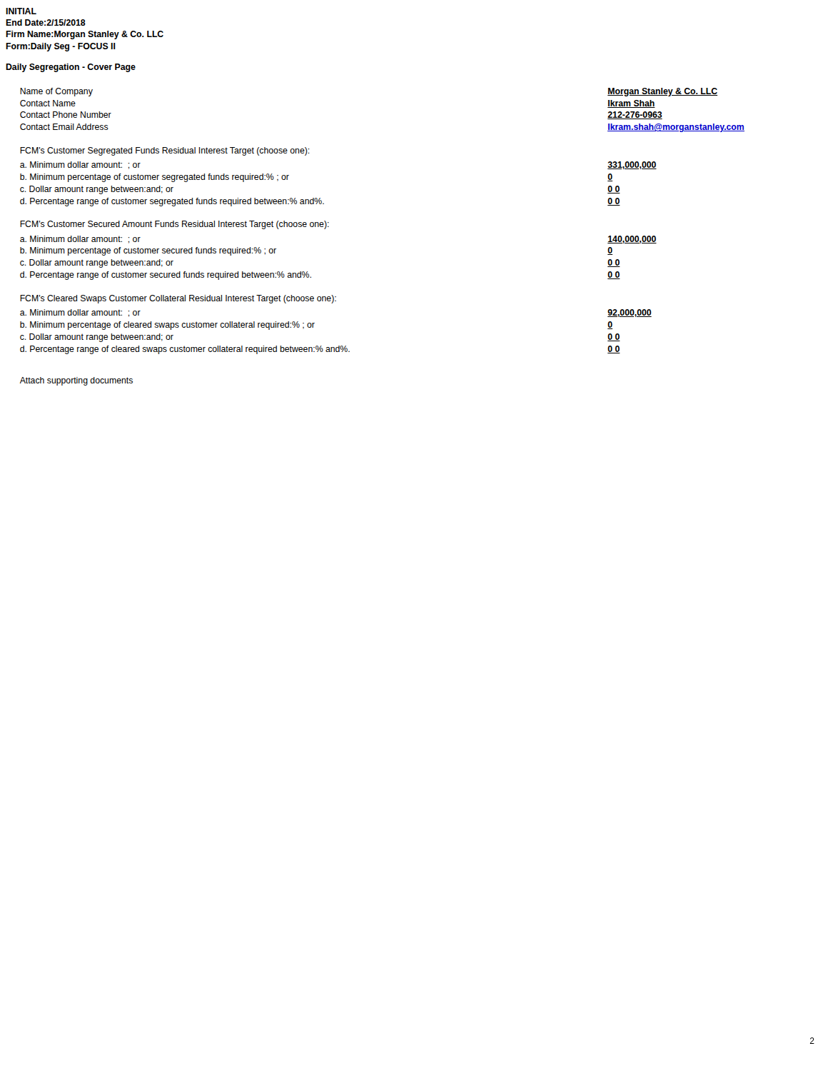INITIAL
End Date:2/15/2018
Firm Name:Morgan Stanley & Co. LLC
Form:Daily Seg - FOCUS II
Daily Segregation - Cover Page
| Name of Company | Morgan Stanley & Co. LLC |
| Contact Name | Ikram Shah |
| Contact Phone Number | 212-276-0963 |
| Contact Email Address | Ikram.shah@morganstanley.com |
FCM's Customer Segregated Funds Residual Interest Target (choose one):
| a. Minimum dollar amount: ; or | 331,000,000 |
| b. Minimum percentage of customer segregated funds required:% ; or | 0 |
| c. Dollar amount range between:and; or | 0 0 |
| d. Percentage range of customer segregated funds required between:% and%. | 0 0 |
FCM's Customer Secured Amount Funds Residual Interest Target (choose one):
| a. Minimum dollar amount: ; or | 140,000,000 |
| b. Minimum percentage of customer secured funds required:% ; or | 0 |
| c. Dollar amount range between:and; or | 0 0 |
| d. Percentage range of customer secured funds required between:% and%. | 0 0 |
FCM's Cleared Swaps Customer Collateral Residual Interest Target (choose one):
| a. Minimum dollar amount: ; or | 92,000,000 |
| b. Minimum percentage of cleared swaps customer collateral required:% ; or | 0 |
| c. Dollar amount range between:and; or | 0 0 |
| d. Percentage range of cleared swaps customer collateral required between:% and%. | 0 0 |
Attach supporting documents
2